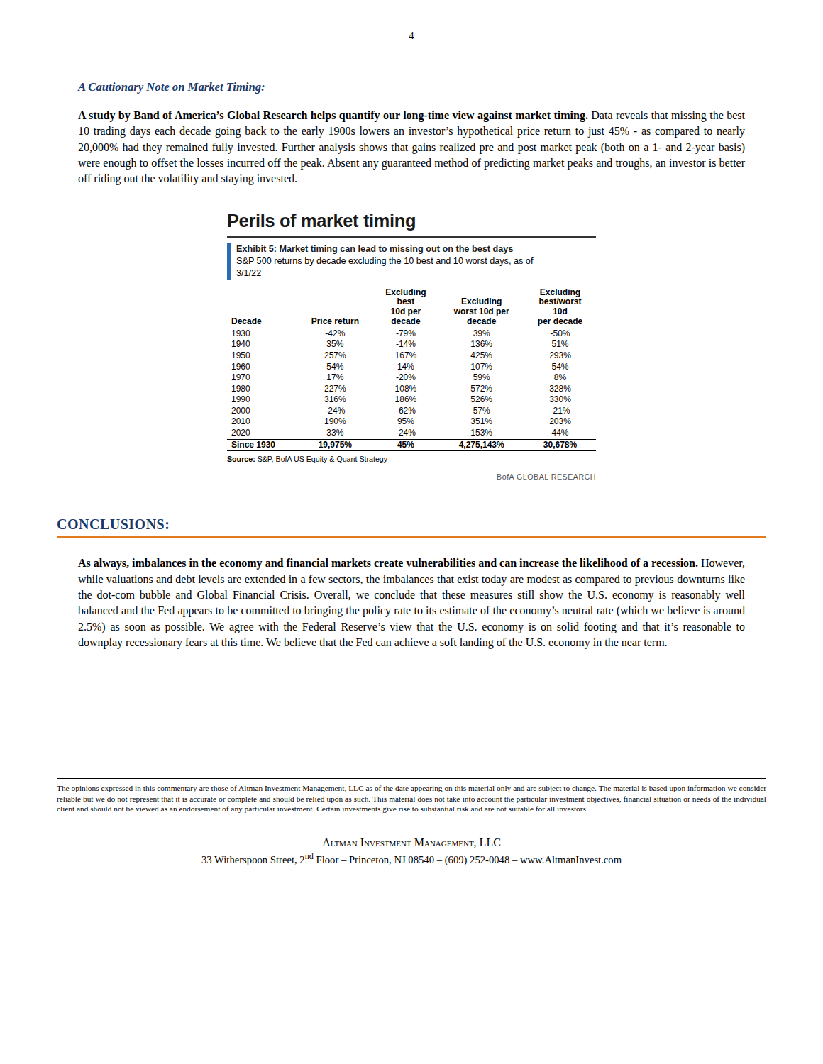4
A Cautionary Note on Market Timing:
A study by Band of America’s Global Research helps quantify our long-time view against market timing. Data reveals that missing the best 10 trading days each decade going back to the early 1900s lowers an investor’s hypothetical price return to just 45% - as compared to nearly 20,000% had they remained fully invested. Further analysis shows that gains realized pre and post market peak (both on a 1- and 2-year basis) were enough to offset the losses incurred off the peak. Absent any guaranteed method of predicting market peaks and troughs, an investor is better off riding out the volatility and staying invested.
Perils of market timing
Exhibit 5: Market timing can lead to missing out on the best days
S&P 500 returns by decade excluding the 10 best and 10 worst days, as of
3/1/22
| Decade | Price return | Excluding best 10d per decade | Excluding worst 10d per decade | Excluding best/worst 10d per decade |
| --- | --- | --- | --- | --- |
| 1930 | -42% | -79% | 39% | -50% |
| 1940 | 35% | -14% | 136% | 51% |
| 1950 | 257% | 167% | 425% | 293% |
| 1960 | 54% | 14% | 107% | 54% |
| 1970 | 17% | -20% | 59% | 8% |
| 1980 | 227% | 108% | 572% | 328% |
| 1990 | 316% | 186% | 526% | 330% |
| 2000 | -24% | -62% | 57% | -21% |
| 2010 | 190% | 95% | 351% | 203% |
| 2020 | 33% | -24% | 153% | 44% |
| Since 1930 | 19,975% | 45% | 4,275,143% | 30,678% |
Source: S&P, BofA US Equity & Quant Strategy
BofA GLOBAL RESEARCH
CONCLUSIONS:
As always, imbalances in the economy and financial markets create vulnerabilities and can increase the likelihood of a recession. However, while valuations and debt levels are extended in a few sectors, the imbalances that exist today are modest as compared to previous downturns like the dot-com bubble and Global Financial Crisis. Overall, we conclude that these measures still show the U.S. economy is reasonably well balanced and the Fed appears to be committed to bringing the policy rate to its estimate of the economy’s neutral rate (which we believe is around 2.5%) as soon as possible. We agree with the Federal Reserve’s view that the U.S. economy is on solid footing and that it’s reasonable to downplay recessionary fears at this time. We believe that the Fed can achieve a soft landing of the U.S. economy in the near term.
The opinions expressed in this commentary are those of Altman Investment Management, LLC as of the date appearing on this material only and are subject to change. The material is based upon information we consider reliable but we do not represent that it is accurate or complete and should be relied upon as such. This material does not take into account the particular investment objectives, financial situation or needs of the individual client and should not be viewed as an endorsement of any particular investment. Certain investments give rise to substantial risk and are not suitable for all investors.
Altman Investment Management, LLC
33 Witherspoon Street, 2nd Floor – Princeton, NJ 08540 – (609) 252-0048 – www.AltmanInvest.com